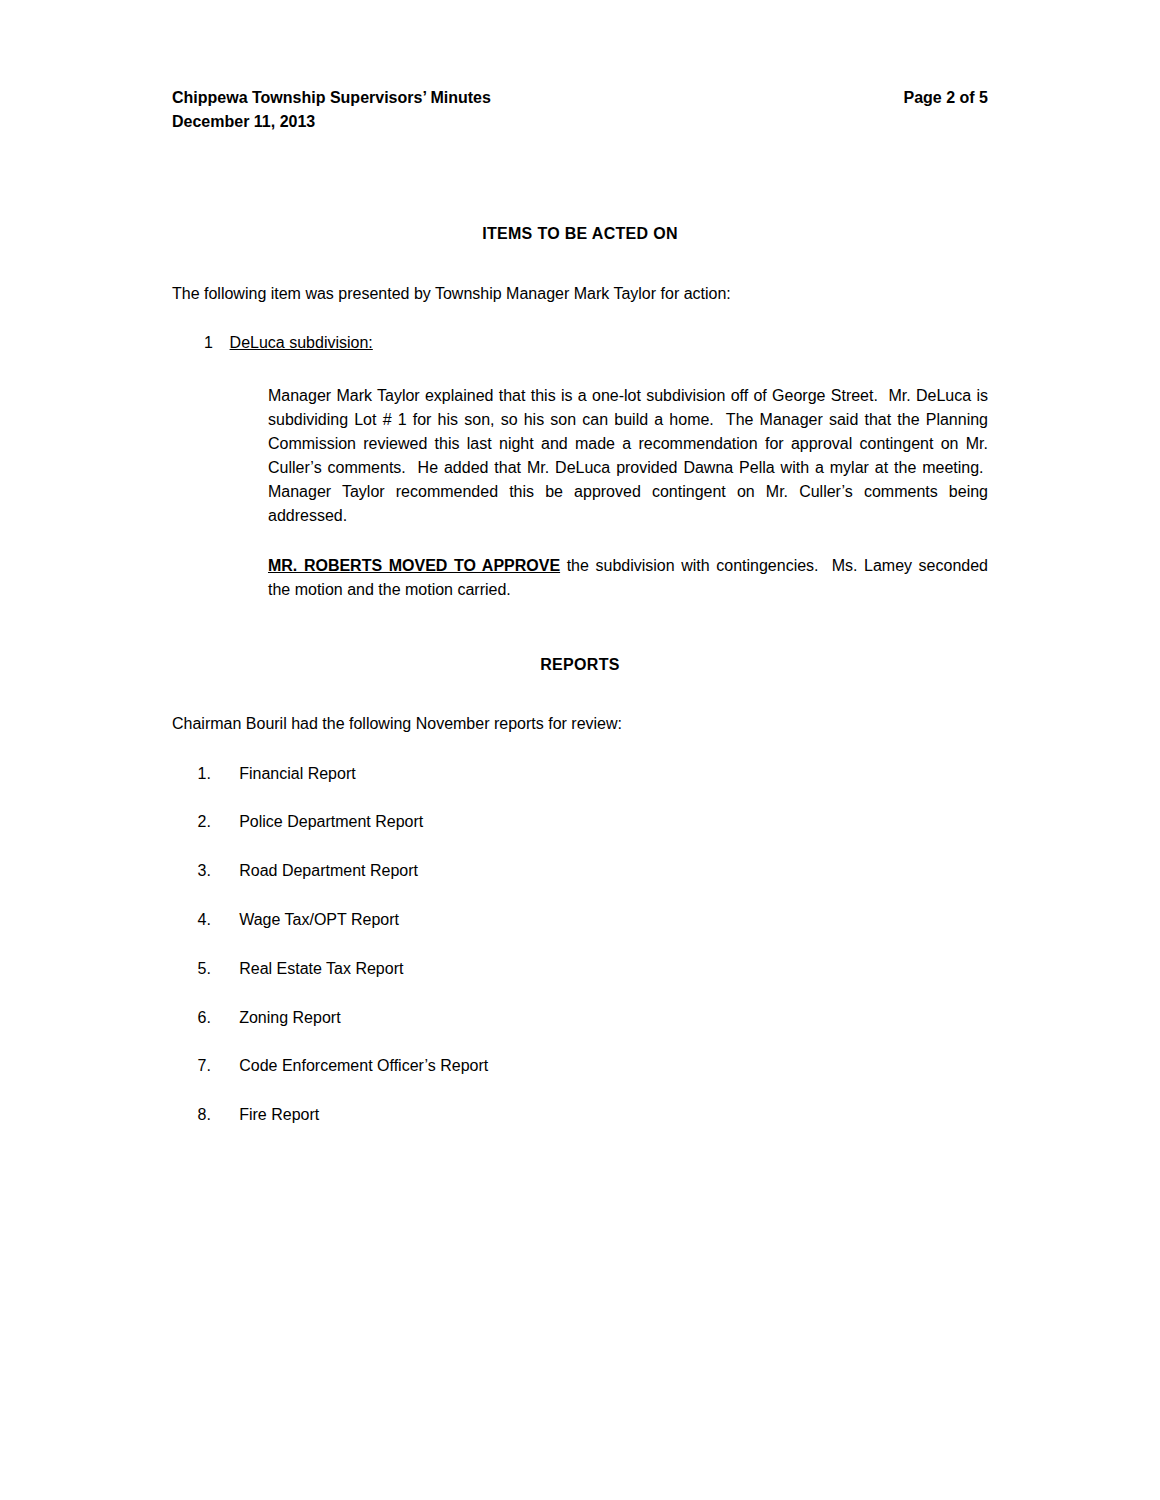Chippewa Township Supervisors’ Minutes
December 11, 2013
Page 2 of 5
ITEMS TO BE ACTED ON
The following item was presented by Township Manager Mark Taylor for action:
1 DeLuca subdivision:
Manager Mark Taylor explained that this is a one-lot subdivision off of George Street. Mr. DeLuca is subdividing Lot # 1 for his son, so his son can build a home. The Manager said that the Planning Commission reviewed this last night and made a recommendation for approval contingent on Mr. Culler’s comments. He added that Mr. DeLuca provided Dawna Pella with a mylar at the meeting. Manager Taylor recommended this be approved contingent on Mr. Culler’s comments being addressed.
MR. ROBERTS MOVED TO APPROVE the subdivision with contingencies. Ms. Lamey seconded the motion and the motion carried.
REPORTS
Chairman Bouril had the following November reports for review:
Financial Report
Police Department Report
Road Department Report
Wage Tax/OPT Report
Real Estate Tax Report
Zoning Report
Code Enforcement Officer’s Report
Fire Report